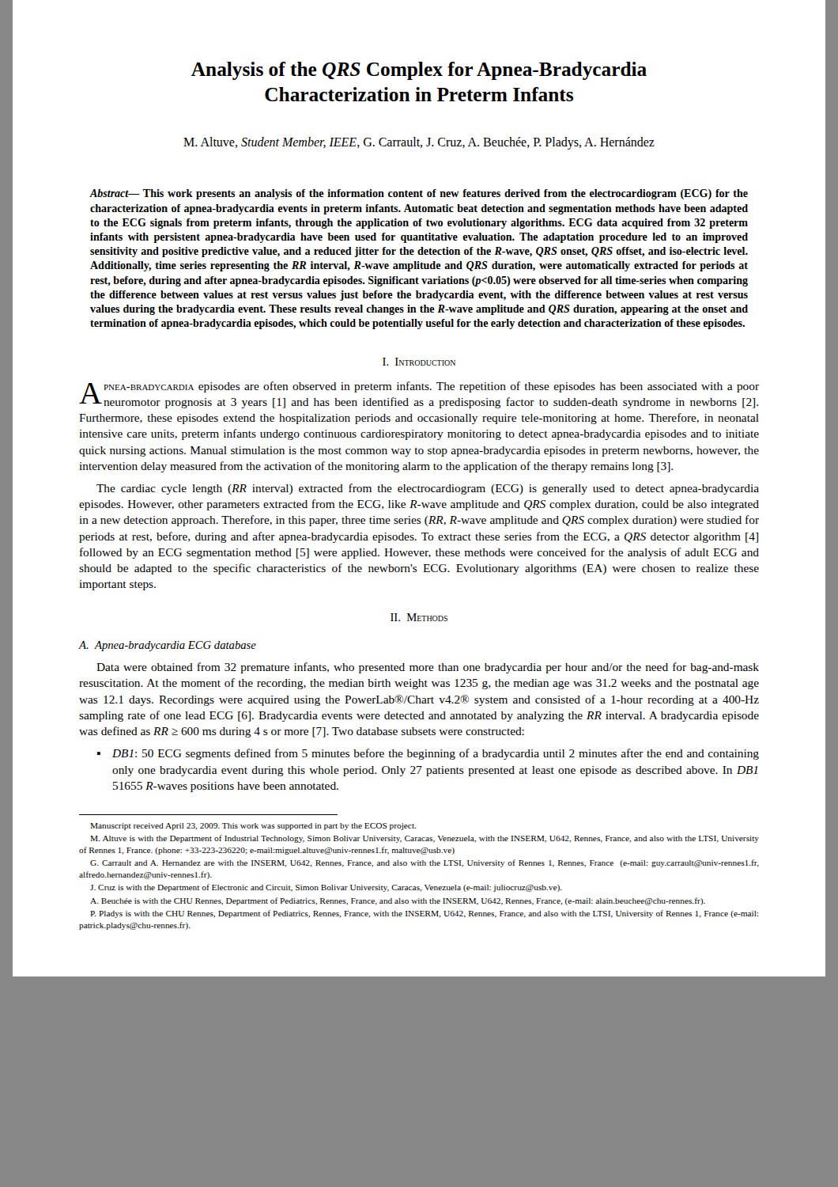Analysis of the QRS Complex for Apnea-Bradycardia
Characterization in Preterm Infants
M. Altuve, Student Member, IEEE, G. Carrault, J. Cruz, A. Beuchée, P. Pladys, A. Hernández
Abstract— This work presents an analysis of the information content of new features derived from the electrocardiogram (ECG) for the characterization of apnea-bradycardia events in preterm infants. Automatic beat detection and segmentation methods have been adapted to the ECG signals from preterm infants, through the application of two evolutionary algorithms. ECG data acquired from 32 preterm infants with persistent apnea-bradycardia have been used for quantitative evaluation. The adaptation procedure led to an improved sensitivity and positive predictive value, and a reduced jitter for the detection of the R-wave, QRS onset, QRS offset, and iso-electric level. Additionally, time series representing the RR interval, R-wave amplitude and QRS duration, were automatically extracted for periods at rest, before, during and after apnea-bradycardia episodes. Significant variations (p<0.05) were observed for all time-series when comparing the difference between values at rest versus values just before the bradycardia event, with the difference between values at rest versus values during the bradycardia event. These results reveal changes in the R-wave amplitude and QRS duration, appearing at the onset and termination of apnea-bradycardia episodes, which could be potentially useful for the early detection and characterization of these episodes.
I. Introduction
Apnea-bradycardia episodes are often observed in preterm infants. The repetition of these episodes has been associated with a poor neuromotor prognosis at 3 years [1] and has been identified as a predisposing factor to sudden-death syndrome in newborns [2]. Furthermore, these episodes extend the hospitalization periods and occasionally require tele-monitoring at home. Therefore, in neonatal intensive care units, preterm infants undergo continuous cardiorespiratory monitoring to detect apnea-bradycardia episodes and to initiate quick nursing actions. Manual stimulation is the most common way to stop apnea-bradycardia episodes in preterm newborns, however, the intervention delay measured from the activation of the monitoring alarm to the application of the therapy remains long [3].
The cardiac cycle length (RR interval) extracted from the electrocardiogram (ECG) is generally used to detect apnea-bradycardia episodes. However, other parameters extracted from the ECG, like R-wave amplitude and QRS complex duration, could be also integrated in a new detection approach. Therefore, in this paper, three time series (RR, R-wave amplitude and QRS complex duration) were studied for periods at rest, before, during and after apnea-bradycardia episodes. To extract these series from the ECG, a QRS detector algorithm [4] followed by an ECG segmentation method [5] were applied. However, these methods were conceived for the analysis of adult ECG and should be adapted to the specific characteristics of the newborn's ECG. Evolutionary algorithms (EA) were chosen to realize these important steps.
II. Methods
A. Apnea-bradycardia ECG database
Data were obtained from 32 premature infants, who presented more than one bradycardia per hour and/or the need for bag-and-mask resuscitation. At the moment of the recording, the median birth weight was 1235 g, the median age was 31.2 weeks and the postnatal age was 12.1 days. Recordings were acquired using the PowerLab®/Chart v4.2® system and consisted of a 1-hour recording at a 400-Hz sampling rate of one lead ECG [6]. Bradycardia events were detected and annotated by analyzing the RR interval. A bradycardia episode was defined as RR ≥ 600 ms during 4 s or more [7]. Two database subsets were constructed:
DB1: 50 ECG segments defined from 5 minutes before the beginning of a bradycardia until 2 minutes after the end and containing only one bradycardia event during this whole period. Only 27 patients presented at least one episode as described above. In DB1 51655 R-waves positions have been annotated.
Manuscript received April 23, 2009. This work was supported in part by the ECOS project.
M. Altuve is with the Department of Industrial Technology, Simon Bolivar University, Caracas, Venezuela, with the INSERM, U642, Rennes, France, and also with the LTSI, University of Rennes 1, France. (phone: +33-223-236220; e-mail:miguel.altuve@univ-rennes1.fr, maltuve@usb.ve)
G. Carrault and A. Hernandez are with the INSERM, U642, Rennes, France, and also with the LTSI, University of Rennes 1, Rennes, France (e-mail: guy.carrault@univ-rennes1.fr, alfredo.hernandez@univ-rennes1.fr).
J. Cruz is with the Department of Electronic and Circuit, Simon Bolivar University, Caracas, Venezuela (e-mail: juliocruz@usb.ve).
A. Beuchée is with the CHU Rennes, Department of Pediatrics, Rennes, France, and also with the INSERM, U642, Rennes, France, (e-mail: alain.beuchee@chu-rennes.fr).
P. Pladys is with the CHU Rennes, Department of Pediatrics, Rennes, France, with the INSERM, U642, Rennes, France, and also with the LTSI, University of Rennes 1, France (e-mail: patrick.pladys@chu-rennes.fr).